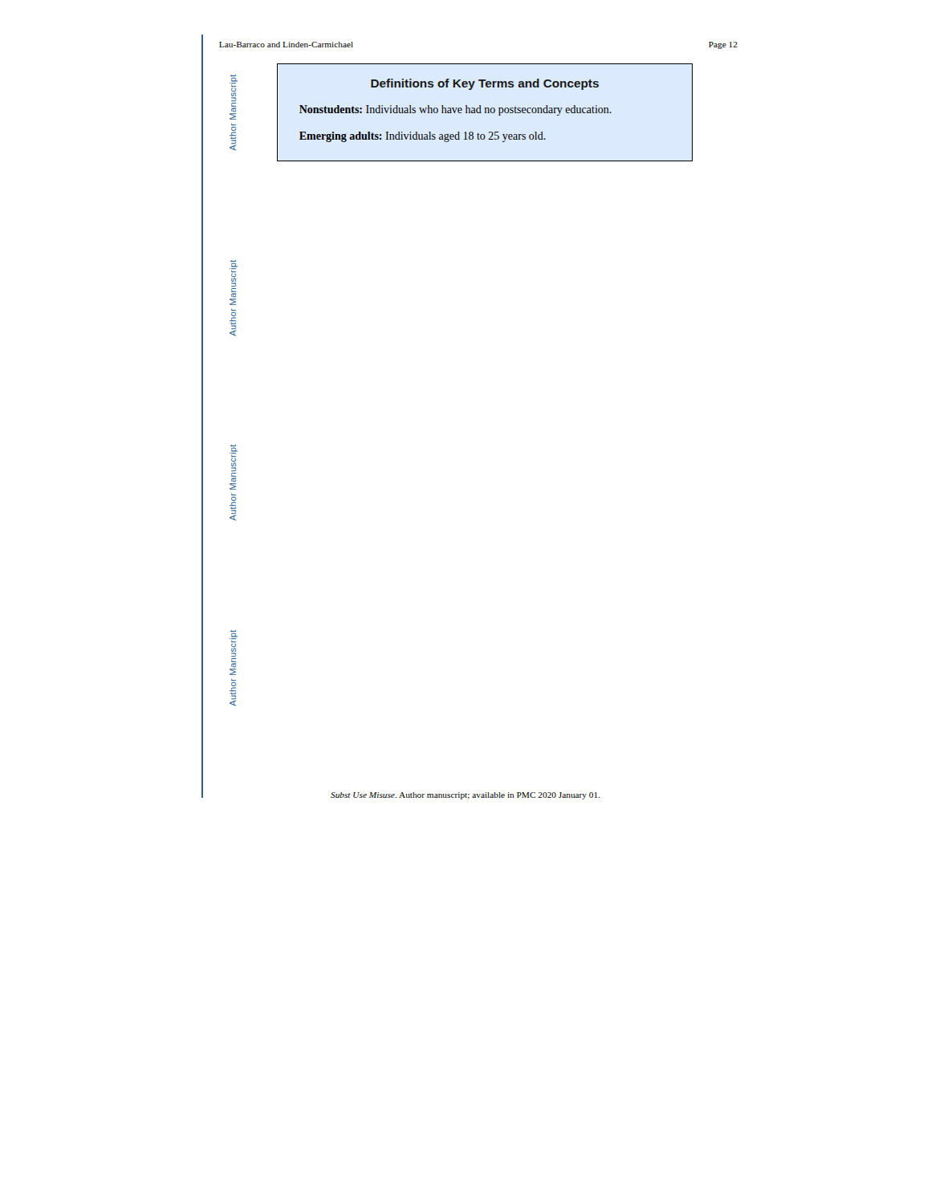Lau-Barraco and Linden-Carmichael Page 12
Author Manuscript
Author Manuscript
Author Manuscript
Author Manuscript
Definitions of Key Terms and Concepts
Nonstudents: Individuals who have had no postsecondary education.
Emerging adults: Individuals aged 18 to 25 years old.
Subst Use Misuse. Author manuscript; available in PMC 2020 January 01.